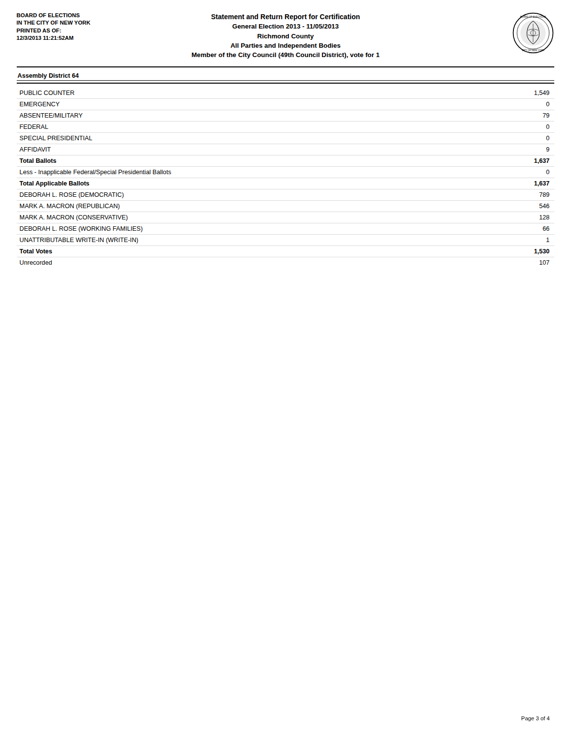Board of Elections
in the City of New York
Printed as of:
12/3/2013 11:21:52AM
Statement and Return Report for Certification
General Election 2013 - 11/05/2013
Richmond County
All Parties and Independent Bodies
Member of the City Council (49th Council District), vote for 1
BOARD OF ELECTIONS CITY OF NEW YORK
Assembly District 64
| PUBLIC COUNTER | 1,549 |
| EMERGENCY | 0 |
| ABSENTEE/MILITARY | 79 |
| FEDERAL | 0 |
| SPECIAL PRESIDENTIAL | 0 |
| AFFIDAVIT | 9 |
| Total Ballots | 1,637 |
| Less - Inapplicable Federal/Special Presidential Ballots | 0 |
| Total Applicable Ballots | 1,637 |
| DEBORAH L. ROSE (DEMOCRATIC) | 789 |
| MARK A. MACRON (REPUBLICAN) | 546 |
| MARK A. MACRON (CONSERVATIVE) | 128 |
| DEBORAH L. ROSE (WORKING FAMILIES) | 66 |
| UNATTRIBUTABLE WRITE-IN (WRITE-IN) | 1 |
| Total Votes | 1,530 |
| Unrecorded | 107 |
Page 3 of 4